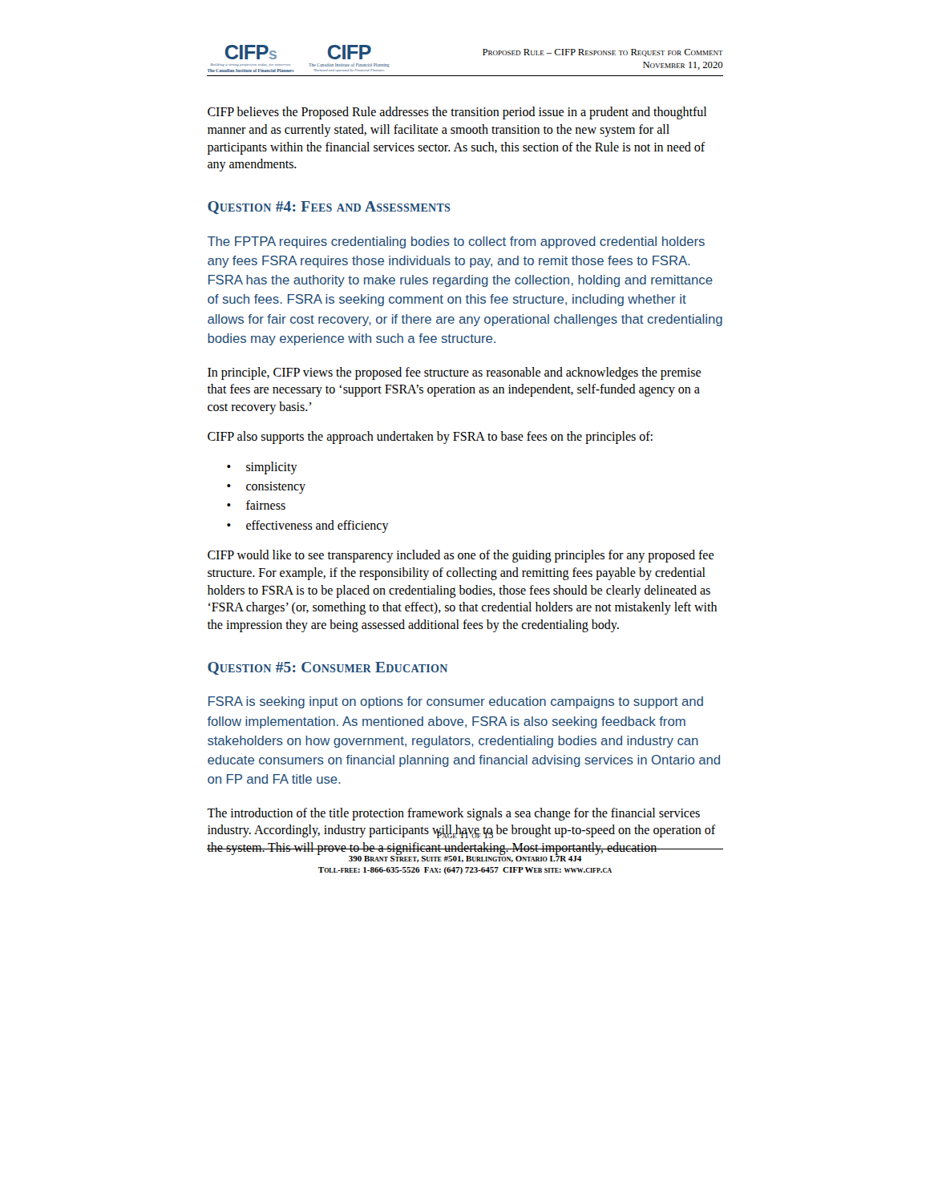CIFPs
Building a strong profession today, for tomorrow
The Canadian Institute of Financial Planners
CIFP
The Canadian Institute of Financial Planning
Nurtured and operated by Financial Planners
Proposed Rule – CIFP Response to Request for Comment
November 11, 2020
CIFP believes the Proposed Rule addresses the transition period issue in a prudent and thoughtful manner and as currently stated, will facilitate a smooth transition to the new system for all participants within the financial services sector. As such, this section of the Rule is not in need of any amendments.
Question #4: Fees and Assessments
The FPTPA requires credentialing bodies to collect from approved credential holders any fees FSRA requires those individuals to pay, and to remit those fees to FSRA. FSRA has the authority to make rules regarding the collection, holding and remittance of such fees. FSRA is seeking comment on this fee structure, including whether it allows for fair cost recovery, or if there are any operational challenges that credentialing bodies may experience with such a fee structure.
In principle, CIFP views the proposed fee structure as reasonable and acknowledges the premise that fees are necessary to ‘support FSRA’s operation as an independent, self-funded agency on a cost recovery basis.’
CIFP also supports the approach undertaken by FSRA to base fees on the principles of:
simplicity
consistency
fairness
effectiveness and efficiency
CIFP would like to see transparency included as one of the guiding principles for any proposed fee structure. For example, if the responsibility of collecting and remitting fees payable by credential holders to FSRA is to be placed on credentialing bodies, those fees should be clearly delineated as ‘FSRA charges’ (or, something to that effect), so that credential holders are not mistakenly left with the impression they are being assessed additional fees by the credentialing body.
Question #5: Consumer Education
FSRA is seeking input on options for consumer education campaigns to support and follow implementation. As mentioned above, FSRA is also seeking feedback from stakeholders on how government, regulators, credentialing bodies and industry can educate consumers on financial planning and financial advising services in Ontario and on FP and FA title use.
The introduction of the title protection framework signals a sea change for the financial services industry. Accordingly, industry participants will have to be brought up-to-speed on the operation of the system. This will prove to be a significant undertaking. Most importantly, education
Page 11 of 13
390 Brant Street, Suite #501, Burlington, Ontario L7R 4J4
Toll-free: 1-866-635-5526 Fax: (647) 723-6457 CIFP Web site: www.cifp.ca